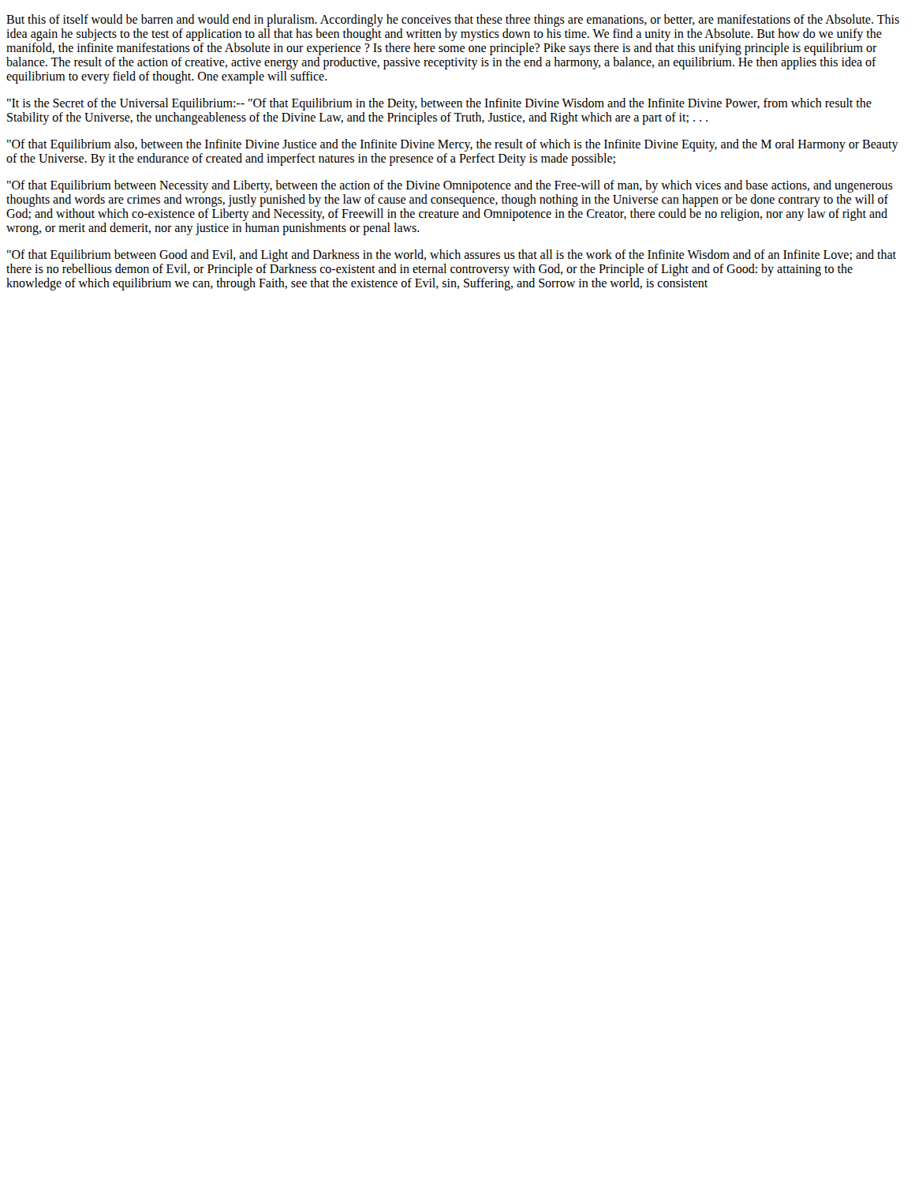But this of itself would be barren and would end in pluralism. Accordingly he conceives that these three things are emanations, or better, are manifestations of the Absolute. This idea again he subjects to the test of application to all that has been thought and written by mystics down to his time. We find a unity in the Absolute. But how do we unify the manifold, the infinite manifestations of the Absolute in our experience ? Is there here some one principle? Pike says there is and that this unifying principle is equilibrium or balance. The result of the action of creative, active energy and productive, passive receptivity is in the end a harmony, a balance, an equilibrium. He then applies this idea of equilibrium to every field of thought. One example will suffice.
"It is the Secret of the Universal Equilibrium:-- "Of that Equilibrium in the Deity, between the Infinite Divine Wisdom and the Infinite Divine Power, from which result the Stability of the Universe, the unchangeableness of the Divine Law, and the Principles of Truth, Justice, and Right which are a part of it; . . .
"Of that Equilibrium also, between the Infinite Divine Justice and the Infinite Divine Mercy, the result of which is the Infinite Divine Equity, and the M oral Harmony or Beauty of the Universe. By it the endurance of created and imperfect natures in the presence of a Perfect Deity is made possible;
"Of that Equilibrium between Necessity and Liberty, between the action of the Divine Omnipotence and the Free-will of man, by which vices and base actions, and ungenerous thoughts and words are crimes and wrongs, justly punished by the law of cause and consequence, though nothing in the Universe can happen or be done contrary to the will of God; and without which co-existence of Liberty and Necessity, of Freewill in the creature and Omnipotence in the Creator, there could be no religion, nor any law of right and wrong, or merit and demerit, nor any justice in human punishments or penal laws.
"Of that Equilibrium between Good and Evil, and Light and Darkness in the world, which assures us that all is the work of the Infinite Wisdom and of an Infinite Love; and that there is no rebellious demon of Evil, or Principle of Darkness co-existent and in eternal controversy with God, or the Principle of Light and of Good: by attaining to the knowledge of which equilibrium we can, through Faith, see that the existence of Evil, sin, Suffering, and Sorrow in the world, is consistent